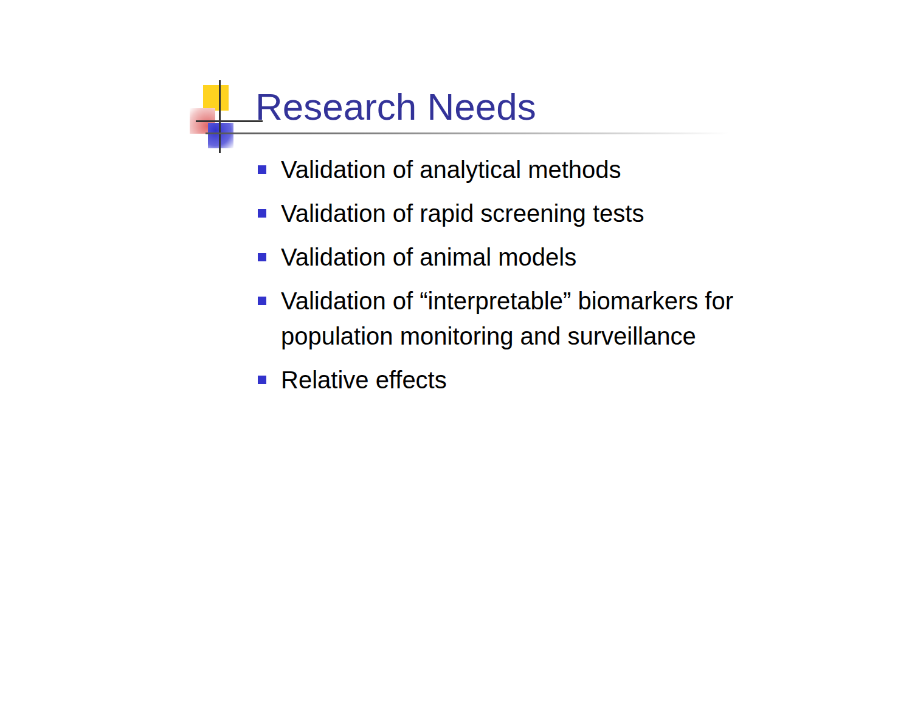Research Needs
Validation of analytical methods
Validation of rapid screening tests
Validation of animal models
Validation of “interpretable” biomarkers for population monitoring and surveillance
Relative effects